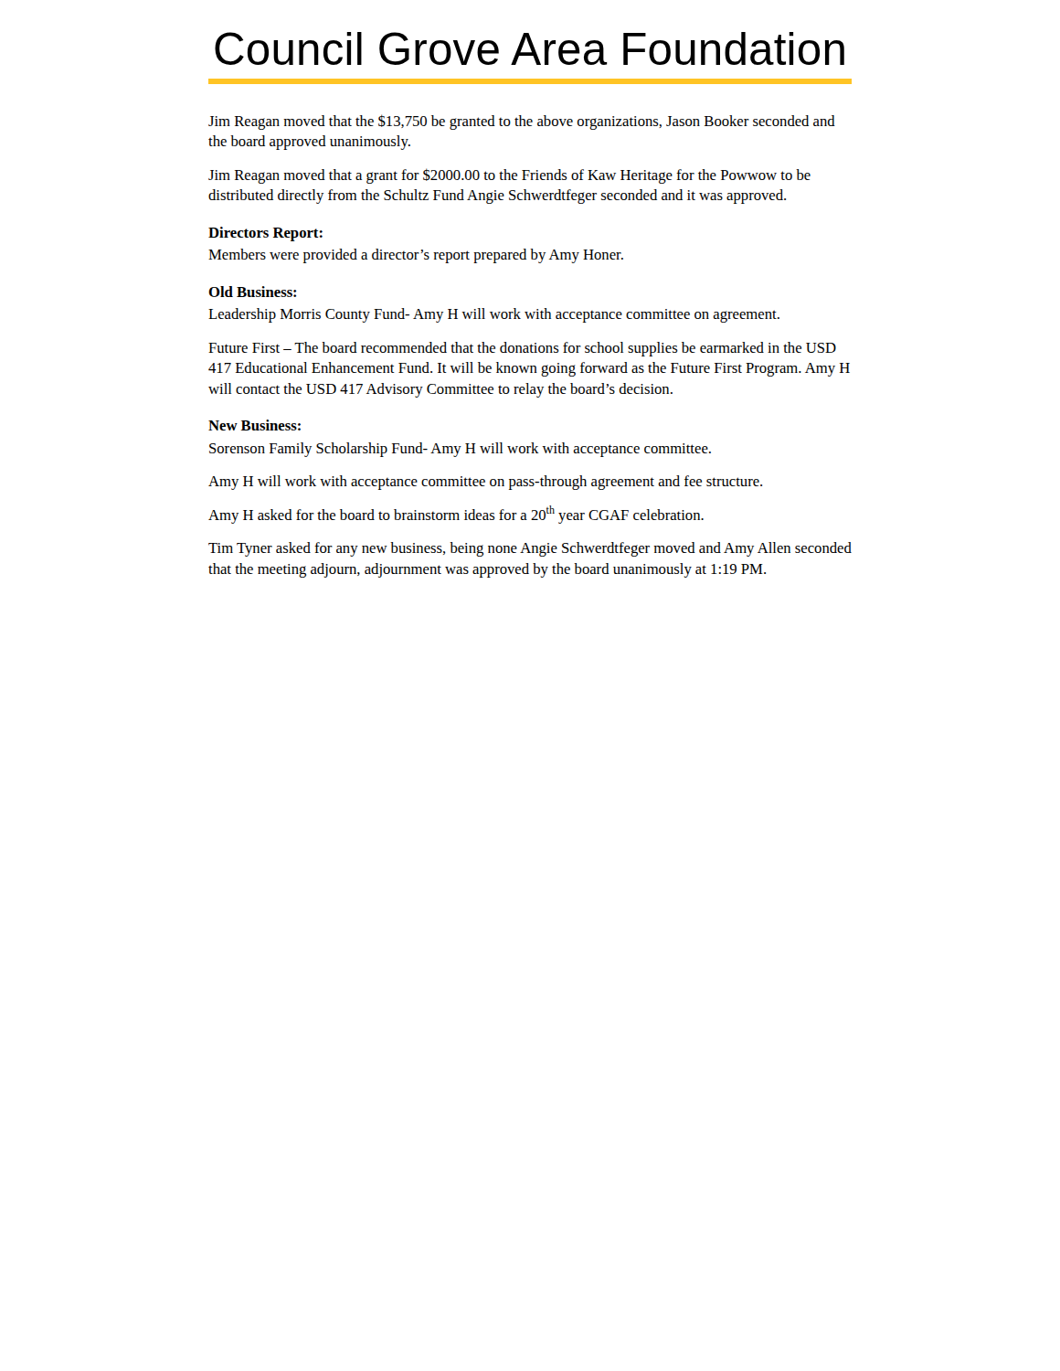Council Grove Area Foundation
Jim Reagan moved that the $13,750 be granted to the above organizations, Jason Booker seconded and the board approved unanimously.
Jim Reagan moved that a grant for $2000.00 to the Friends of Kaw Heritage for the Powwow to be distributed directly from the Schultz Fund Angie Schwerdtfeger seconded and it was approved.
Directors Report:
Members were provided a director’s report prepared by Amy Honer.
Old Business:
Leadership Morris County Fund- Amy H will work with acceptance committee on agreement.
Future First – The board recommended that the donations for school supplies be earmarked in the USD 417 Educational Enhancement Fund. It will be known going forward as the Future First Program. Amy H will contact the USD 417 Advisory Committee to relay the board’s decision.
New Business:
Sorenson Family Scholarship Fund- Amy H will work with acceptance committee.
Amy H will work with acceptance committee on pass-through agreement and fee structure.
Amy H asked for the board to brainstorm ideas for a 20th year CGAF celebration.
Tim Tyner asked for any new business, being none Angie Schwerdtfeger moved and Amy Allen seconded that the meeting adjourn, adjournment was approved by the board unanimously at 1:19 PM.